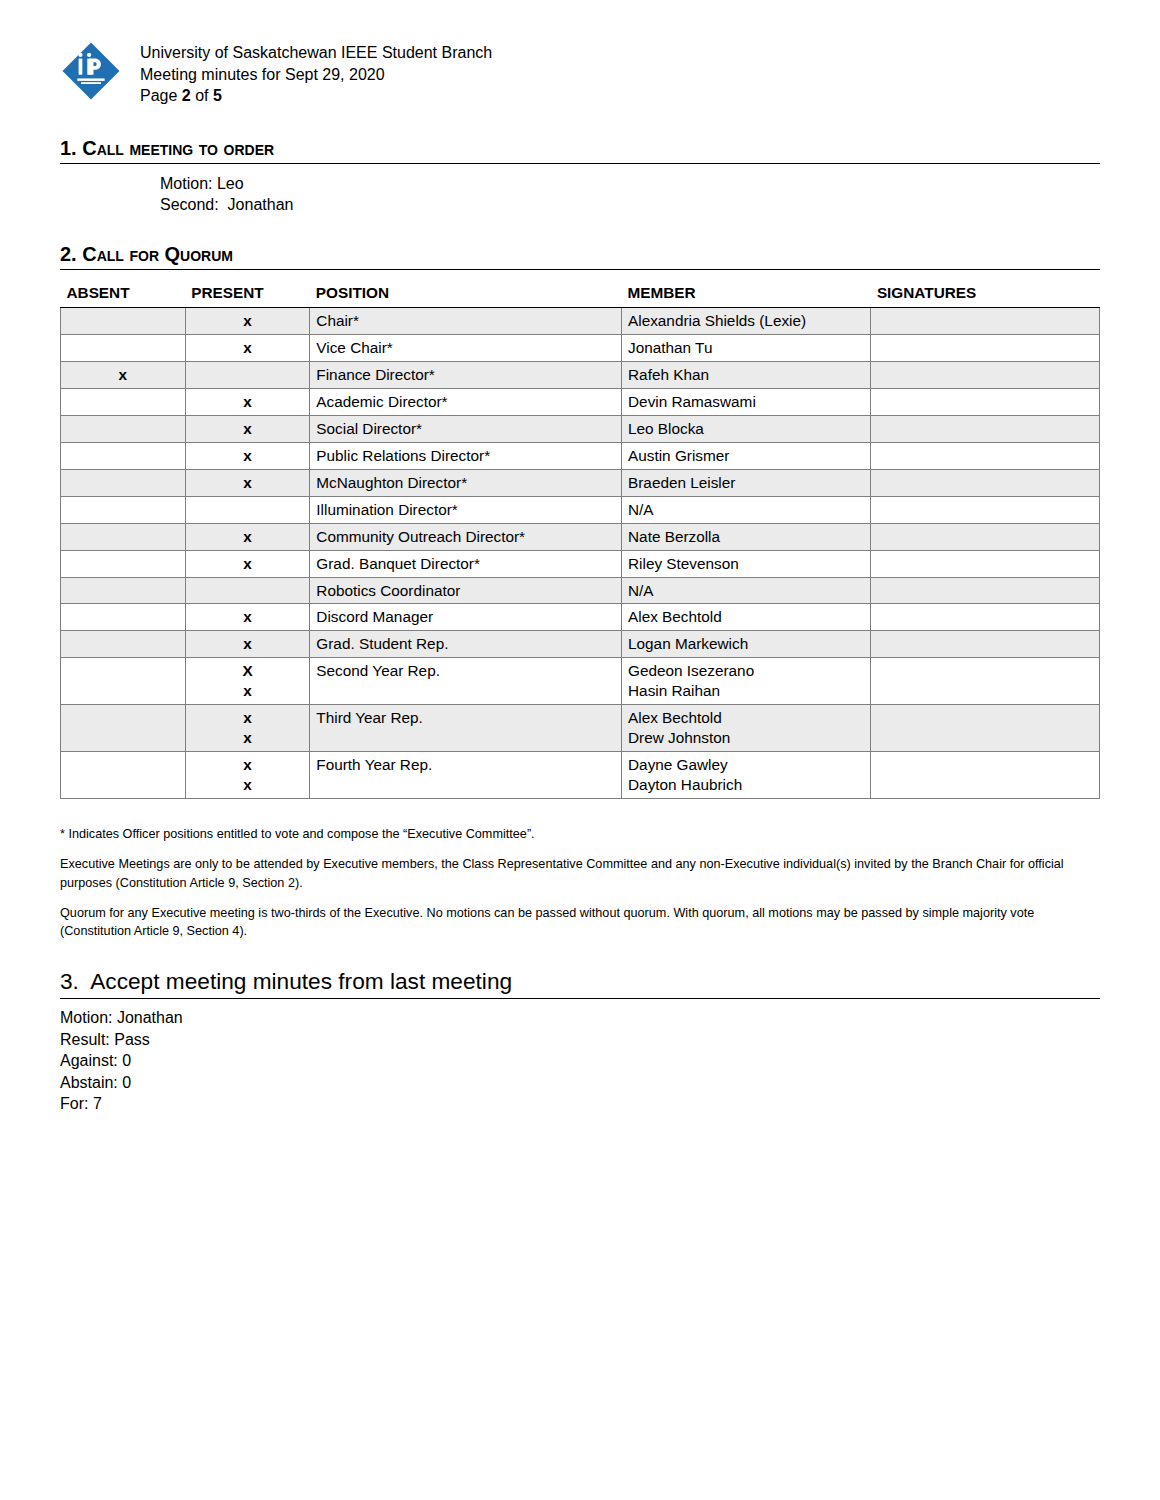University of Saskatchewan IEEE Student Branch
Meeting minutes for Sept 29, 2020
Page 2 of 5
1. Call meeting to order
Motion: Leo
Second: Jonathan
2. Call for Quorum
| ABSENT | PRESENT | POSITION | MEMBER | SIGNATURES |
| --- | --- | --- | --- | --- |
| | x | Chair* | Alexandria Shields (Lexie) | |
| | x | Vice Chair* | Jonathan Tu | |
| x | | Finance Director* | Rafeh Khan | |
| | x | Academic Director* | Devin Ramaswami | |
| | x | Social Director* | Leo Blocka | |
| | x | Public Relations Director* | Austin Grismer | |
| | x | McNaughton Director* | Braeden Leisler | |
| | | Illumination Director* | N/A | |
| | x | Community Outreach Director* | Nate Berzolla | |
| | x | Grad. Banquet Director* | Riley Stevenson | |
| | | Robotics Coordinator | N/A | |
| | x | Discord Manager | Alex Bechtold | |
| | x | Grad. Student Rep. | Logan Markewich | |
| | X x | Second Year Rep. | Gedeon Isezerano Hasin Raihan | |
| | x x | Third Year Rep. | Alex Bechtold Drew Johnston | |
| | x x | Fourth Year Rep. | Dayne Gawley Dayton Haubrich | |
* Indicates Officer positions entitled to vote and compose the “Executive Committee”.
Executive Meetings are only to be attended by Executive members, the Class Representative Committee and any non-Executive individual(s) invited by the Branch Chair for official purposes (Constitution Article 9, Section 2).
Quorum for any Executive meeting is two-thirds of the Executive. No motions can be passed without quorum. With quorum, all motions may be passed by simple majority vote (Constitution Article 9, Section 4).
3. Accept meeting minutes from last meeting
Motion: Jonathan
Result: Pass
Against: 0
Abstain: 0
For: 7